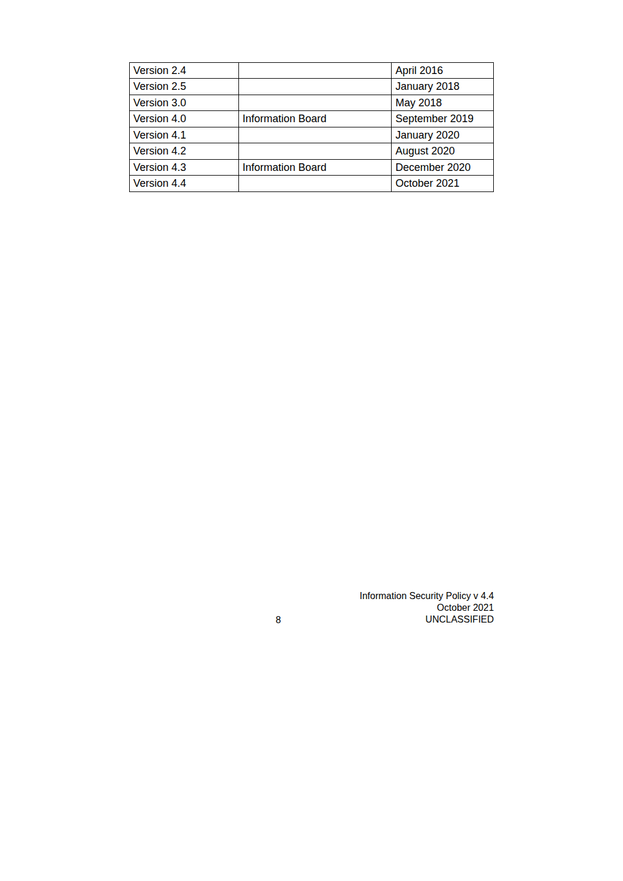| Version 2.4 | | April 2016 |
| Version 2.5 | | January 2018 |
| Version 3.0 | | May 2018 |
| Version 4.0 | Information Board | September 2019 |
| Version 4.1 | | January 2020 |
| Version 4.2 | | August 2020 |
| Version 4.3 | Information Board | December 2020 |
| Version 4.4 | | October 2021 |
8
Information Security Policy v 4.4
October 2021
UNCLASSIFIED